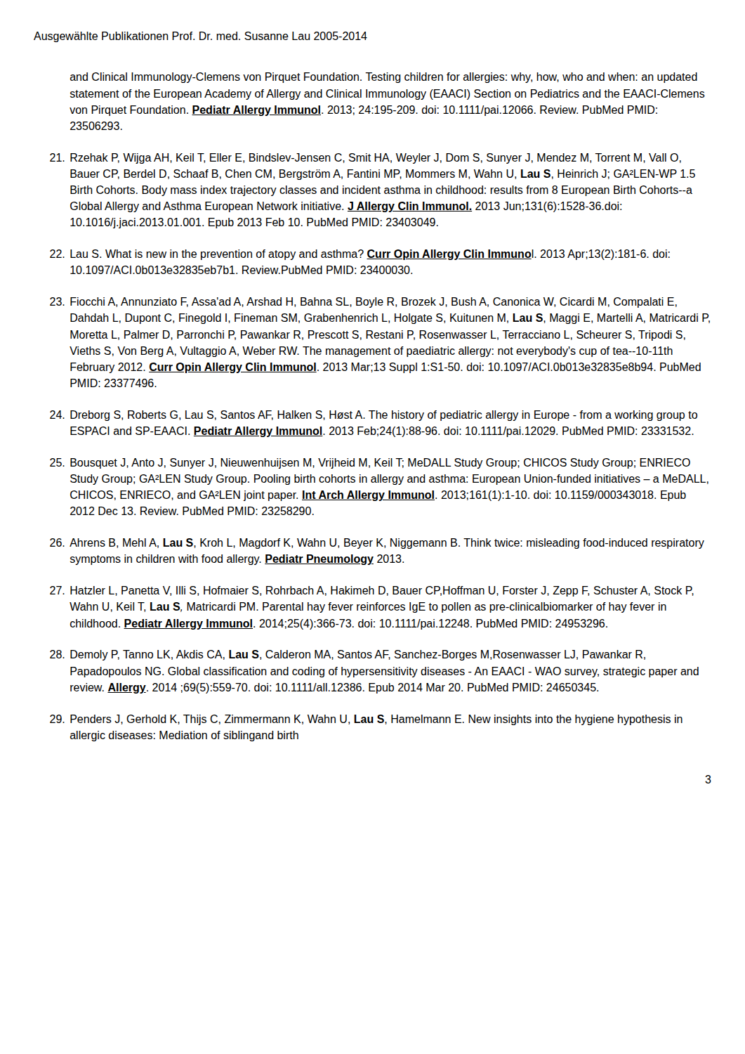Ausgewählte Publikationen Prof. Dr. med. Susanne Lau 2005-2014
and Clinical Immunology-Clemens von Pirquet Foundation. Testing children for allergies: why, how, who and when: an updated statement of the European Academy of Allergy and Clinical Immunology (EAACI) Section on Pediatrics and the EAACI-Clemens von Pirquet Foundation. Pediatr Allergy Immunol. 2013; 24:195-209. doi: 10.1111/pai.12066. Review. PubMed PMID: 23506293.
21. Rzehak P, Wijga AH, Keil T, Eller E, Bindslev-Jensen C, Smit HA, Weyler J, Dom S, Sunyer J, Mendez M, Torrent M, Vall O, Bauer CP, Berdel D, Schaaf B, Chen CM, Bergström A, Fantini MP, Mommers M, Wahn U, Lau S, Heinrich J; GA²LEN-WP 1.5 Birth Cohorts. Body mass index trajectory classes and incident asthma in childhood: results from 8 European Birth Cohorts--a Global Allergy and Asthma European Network initiative. J Allergy Clin Immunol. 2013 Jun;131(6):1528-36.doi: 10.1016/j.jaci.2013.01.001. Epub 2013 Feb 10. PubMed PMID: 23403049.
22. Lau S. What is new in the prevention of atopy and asthma? Curr Opin Allergy Clin Immunol. 2013 Apr;13(2):181-6. doi: 10.1097/ACI.0b013e32835eb7b1. Review.PubMed PMID: 23400030.
23. Fiocchi A, Annunziato F, Assa'ad A, Arshad H, Bahna SL, Boyle R, Brozek J, Bush A, Canonica W, Cicardi M, Compalati E, Dahdah L, Dupont C, Finegold I, Fineman SM, Grabenhenrich L, Holgate S, Kuitunen M, Lau S, Maggi E, Martelli A, Matricardi P, Moretta L, Palmer D, Parronchi P, Pawankar R, Prescott S, Restani P, Rosenwasser L, Terracciano L, Scheurer S, Tripodi S, Vieths S, Von Berg A, Vultaggio A, Weber RW. The management of paediatric allergy: not everybody's cup of tea--10-11th February 2012. Curr Opin Allergy Clin Immunol. 2013 Mar;13 Suppl 1:S1-50. doi: 10.1097/ACI.0b013e32835e8b94. PubMed PMID: 23377496.
24. Dreborg S, Roberts G, Lau S, Santos AF, Halken S, Høst A. The history of pediatric allergy in Europe - from a working group to ESPACI and SP-EAACI. Pediatr Allergy Immunol. 2013 Feb;24(1):88-96. doi: 10.1111/pai.12029. PubMed PMID: 23331532.
25. Bousquet J, Anto J, Sunyer J, Nieuwenhuijsen M, Vrijheid M, Keil T; MeDALL Study Group; CHICOS Study Group; ENRIECO Study Group; GA²LEN Study Group. Pooling birth cohorts in allergy and asthma: European Union-funded initiatives – a MeDALL, CHICOS, ENRIECO, and GA²LEN joint paper. Int Arch Allergy Immunol. 2013;161(1):1-10. doi: 10.1159/000343018. Epub 2012 Dec 13. Review. PubMed PMID: 23258290.
26. Ahrens B, Mehl A, Lau S, Kroh L, Magdorf K, Wahn U, Beyer K, Niggemann B. Think twice: misleading food-induced respiratory symptoms in children with food allergy. Pediatr Pneumology 2013.
27. Hatzler L, Panetta V, Illi S, Hofmaier S, Rohrbach A, Hakimeh D, Bauer CP,Hoffman U, Forster J, Zepp F, Schuster A, Stock P, Wahn U, Keil T, Lau S, Matricardi PM. Parental hay fever reinforces IgE to pollen as pre-clinicalbiomarker of hay fever in childhood. Pediatr Allergy Immunol. 2014;25(4):366-73. doi: 10.1111/pai.12248. PubMed PMID: 24953296.
28. Demoly P, Tanno LK, Akdis CA, Lau S, Calderon MA, Santos AF, Sanchez-Borges M,Rosenwasser LJ, Pawankar R, Papadopoulos NG. Global classification and coding of hypersensitivity diseases - An EAACI - WAO survey, strategic paper and review. Allergy. 2014 ;69(5):559-70. doi: 10.1111/all.12386. Epub 2014 Mar 20. PubMed PMID: 24650345.
29. Penders J, Gerhold K, Thijs C, Zimmermann K, Wahn U, Lau S, Hamelmann E. New insights into the hygiene hypothesis in allergic diseases: Mediation of siblingand birth
3